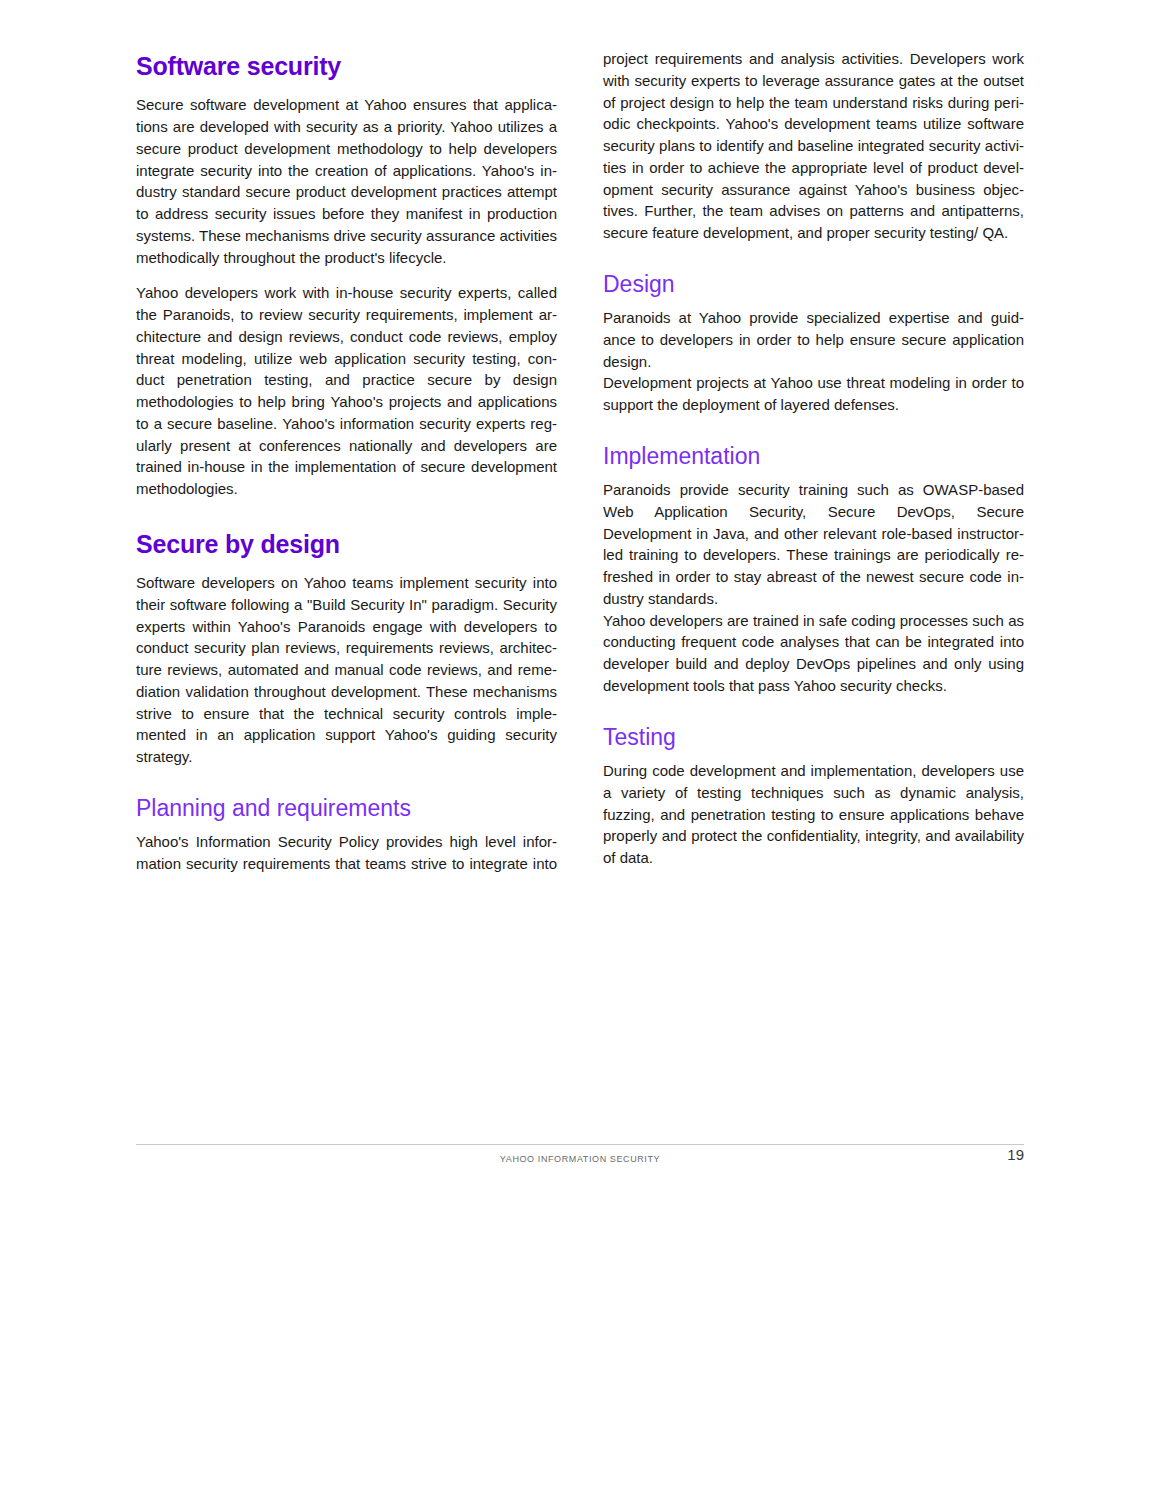Software security
Secure software development at Yahoo ensures that applications are developed with security as a priority. Yahoo utilizes a secure product development methodology to help developers integrate security into the creation of applications. Yahoo's industry standard secure product development practices attempt to address security issues before they manifest in production systems. These mechanisms drive security assurance activities methodically throughout the product's lifecycle.
Yahoo developers work with in-house security experts, called the Paranoids, to review security requirements, implement architecture and design reviews, conduct code reviews, employ threat modeling, utilize web application security testing, conduct penetration testing, and practice secure by design methodologies to help bring Yahoo's projects and applications to a secure baseline. Yahoo's information security experts regularly present at conferences nationally and developers are trained in-house in the implementation of secure development methodologies.
Secure by design
Software developers on Yahoo teams implement security into their software following a "Build Security In" paradigm. Security experts within Yahoo's Paranoids engage with developers to conduct security plan reviews, requirements reviews, architecture reviews, automated and manual code reviews, and remediation validation throughout development. These mechanisms strive to ensure that the technical security controls implemented in an application support Yahoo's guiding security strategy.
Planning and requirements
Yahoo's Information Security Policy provides high level information security requirements that teams strive to integrate into project requirements and analysis activities. Developers work with security experts to leverage assurance gates at the outset of project design to help the team understand risks during periodic checkpoints. Yahoo's development teams utilize software security plans to identify and baseline integrated security activities in order to achieve the appropriate level of product development security assurance against Yahoo's business objectives. Further, the team advises on patterns and antipatterns, secure feature development, and proper security testing/ QA.
Design
Paranoids at Yahoo provide specialized expertise and guidance to developers in order to help ensure secure application design.
Development projects at Yahoo use threat modeling in order to support the deployment of layered defenses.
Implementation
Paranoids provide security training such as OWASP-based Web Application Security, Secure DevOps, Secure Development in Java, and other relevant role-based instructor-led training to developers. These trainings are periodically refreshed in order to stay abreast of the newest secure code industry standards.
Yahoo developers are trained in safe coding processes such as conducting frequent code analyses that can be integrated into developer build and deploy DevOps pipelines and only using development tools that pass Yahoo security checks.
Testing
During code development and implementation, developers use a variety of testing techniques such as dynamic analysis, fuzzing, and penetration testing to ensure applications behave properly and protect the confidentiality, integrity, and availability of data.
Yahoo Information Security 19